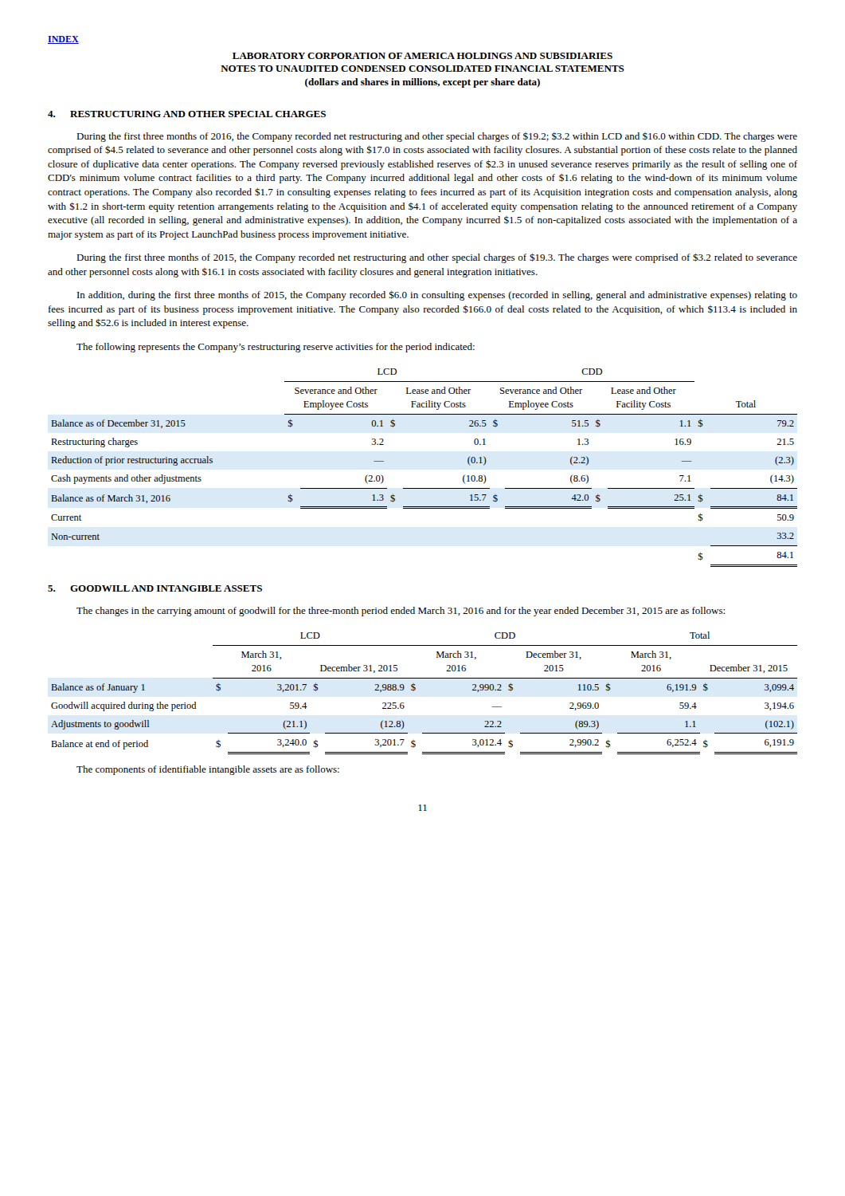INDEX
LABORATORY CORPORATION OF AMERICA HOLDINGS AND SUBSIDIARIES
NOTES TO UNAUDITED CONDENSED CONSOLIDATED FINANCIAL STATEMENTS
(dollars and shares in millions, except per share data)
4. RESTRUCTURING AND OTHER SPECIAL CHARGES
During the first three months of 2016, the Company recorded net restructuring and other special charges of $19.2; $3.2 within LCD and $16.0 within CDD. The charges were comprised of $4.5 related to severance and other personnel costs along with $17.0 in costs associated with facility closures. A substantial portion of these costs relate to the planned closure of duplicative data center operations. The Company reversed previously established reserves of $2.3 in unused severance reserves primarily as the result of selling one of CDD's minimum volume contract facilities to a third party. The Company incurred additional legal and other costs of $1.6 relating to the wind-down of its minimum volume contract operations. The Company also recorded $1.7 in consulting expenses relating to fees incurred as part of its Acquisition integration costs and compensation analysis, along with $1.2 in short-term equity retention arrangements relating to the Acquisition and $4.1 of accelerated equity compensation relating to the announced retirement of a Company executive (all recorded in selling, general and administrative expenses). In addition, the Company incurred $1.5 of non-capitalized costs associated with the implementation of a major system as part of its Project LaunchPad business process improvement initiative.
During the first three months of 2015, the Company recorded net restructuring and other special charges of $19.3. The charges were comprised of $3.2 related to severance and other personnel costs along with $16.1 in costs associated with facility closures and general integration initiatives.
In addition, during the first three months of 2015, the Company recorded $6.0 in consulting expenses (recorded in selling, general and administrative expenses) relating to fees incurred as part of its business process improvement initiative. The Company also recorded $166.0 of deal costs related to the Acquisition, of which $113.4 is included in selling and $52.6 is included in interest expense.
The following represents the Company’s restructuring reserve activities for the period indicated:
| | LCD | CDD | |
| | Severance and Other Employee Costs | Lease and Other Facility Costs | Severance and Other Employee Costs | Lease and Other Facility Costs | Total |
| Balance as of December 31, 2015 | $ | 0.1 | $ | 26.5 | $ | 51.5 | $ | 1.1 | $ | 79.2 |
| Restructuring charges | | 3.2 | | 0.1 | | 1.3 | | 16.9 | | 21.5 |
| Reduction of prior restructuring accruals | | — | | (0.1) | | (2.2) | | — | | (2.3) |
| Cash payments and other adjustments | | (2.0) | | (10.8) | | (8.6) | | 7.1 | | (14.3) |
| Balance as of March 31, 2016 | $ | 1.3 | $ | 15.7 | $ | 42.0 | $ | 25.1 | $ | 84.1 |
| Current | | | $ | 50.9 |
| Non-current | | | | 33.2 |
| | | $ | 84.1 |
5. GOODWILL AND INTANGIBLE ASSETS
The changes in the carrying amount of goodwill for the three-month period ended March 31, 2016 and for the year ended December 31, 2015 are as follows:
| | LCD | CDD | Total |
| | March 31, 2016 | December 31, 2015 | March 31, 2016 | December 31, 2015 | March 31, 2016 | December 31, 2015 |
| Balance as of January 1 | $ | 3,201.7 | $ | 2,988.9 | $ | 2,990.2 | $ | 110.5 | $ | 6,191.9 | $ | 3,099.4 |
| Goodwill acquired during the period | | 59.4 | | 225.6 | | — | | 2,969.0 | | 59.4 | | 3,194.6 |
| Adjustments to goodwill | | (21.1) | | (12.8) | | 22.2 | | (89.3) | | 1.1 | | (102.1) |
| Balance at end of period | $ | 3,240.0 | $ | 3,201.7 | $ | 3,012.4 | $ | 2,990.2 | $ | 6,252.4 | $ | 6,191.9 |
The components of identifiable intangible assets are as follows:
11